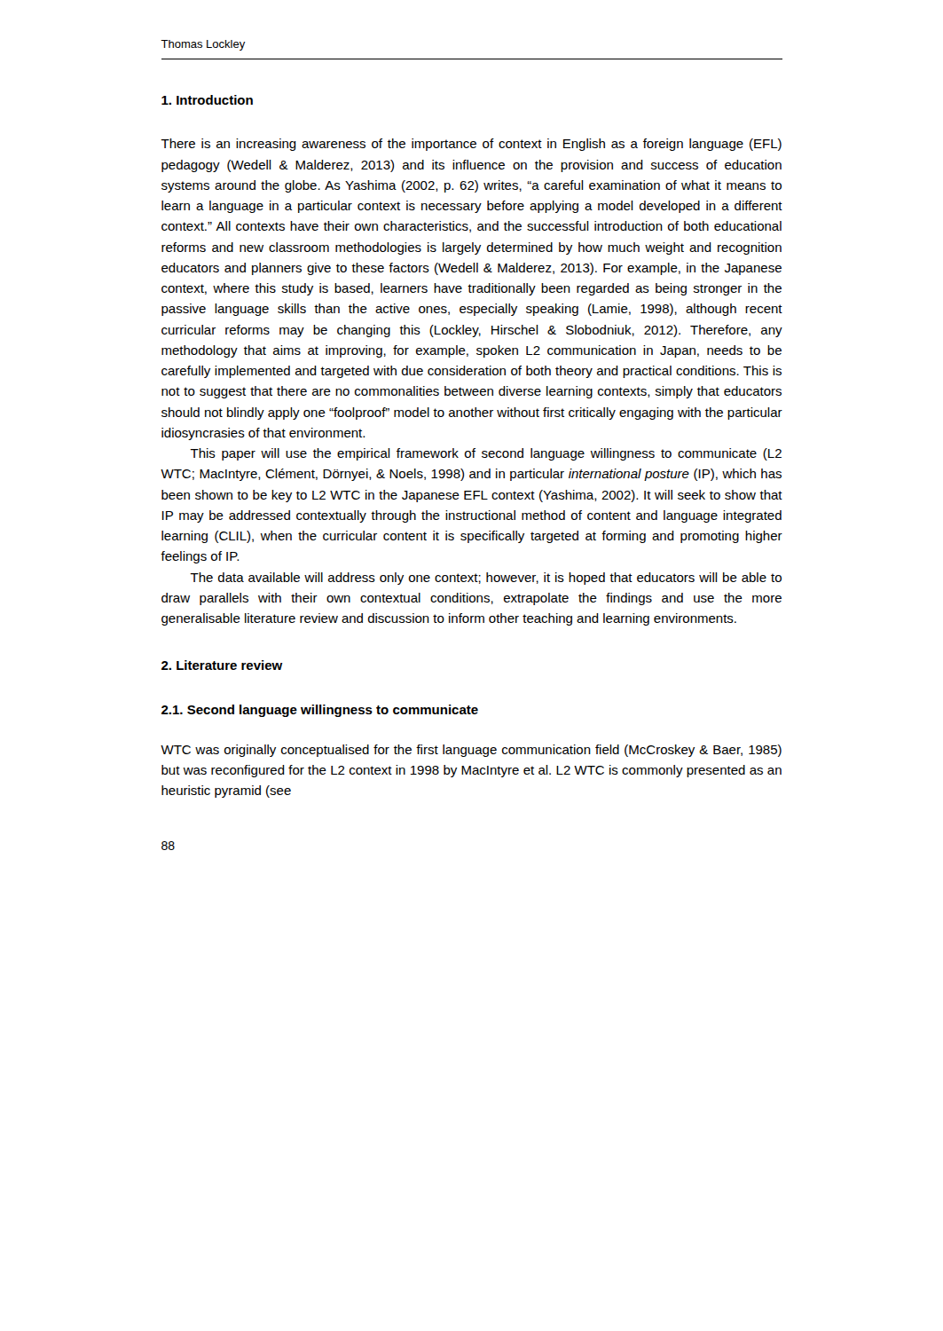Thomas Lockley
1. Introduction
There is an increasing awareness of the importance of context in English as a foreign language (EFL) pedagogy (Wedell & Malderez, 2013) and its influence on the provision and success of education systems around the globe. As Yashima (2002, p. 62) writes, “a careful examination of what it means to learn a language in a particular context is necessary before applying a model developed in a different context.” All contexts have their own characteristics, and the successful introduction of both educational reforms and new classroom methodologies is largely determined by how much weight and recognition educators and planners give to these factors (Wedell & Malderez, 2013). For example, in the Japanese context, where this study is based, learners have traditionally been regarded as being stronger in the passive language skills than the active ones, especially speaking (Lamie, 1998), although recent curricular reforms may be changing this (Lockley, Hirschel & Slobodniuk, 2012). Therefore, any methodology that aims at improving, for example, spoken L2 communication in Japan, needs to be carefully implemented and targeted with due consideration of both theory and practical conditions. This is not to suggest that there are no commonalities between diverse learning contexts, simply that educators should not blindly apply one “foolproof” model to another without first critically engaging with the particular idiosyncrasies of that environment.
This paper will use the empirical framework of second language willingness to communicate (L2 WTC; MacIntyre, Clément, Dörnyei, & Noels, 1998) and in particular international posture (IP), which has been shown to be key to L2 WTC in the Japanese EFL context (Yashima, 2002). It will seek to show that IP may be addressed contextually through the instructional method of content and language integrated learning (CLIL), when the curricular content it is specifically targeted at forming and promoting higher feelings of IP.
The data available will address only one context; however, it is hoped that educators will be able to draw parallels with their own contextual conditions, extrapolate the findings and use the more generalisable literature review and discussion to inform other teaching and learning environments.
2. Literature review
2.1. Second language willingness to communicate
WTC was originally conceptualised for the first language communication field (McCroskey & Baer, 1985) but was reconfigured for the L2 context in 1998 by MacIntyre et al. L2 WTC is commonly presented as an heuristic pyramid (see
88